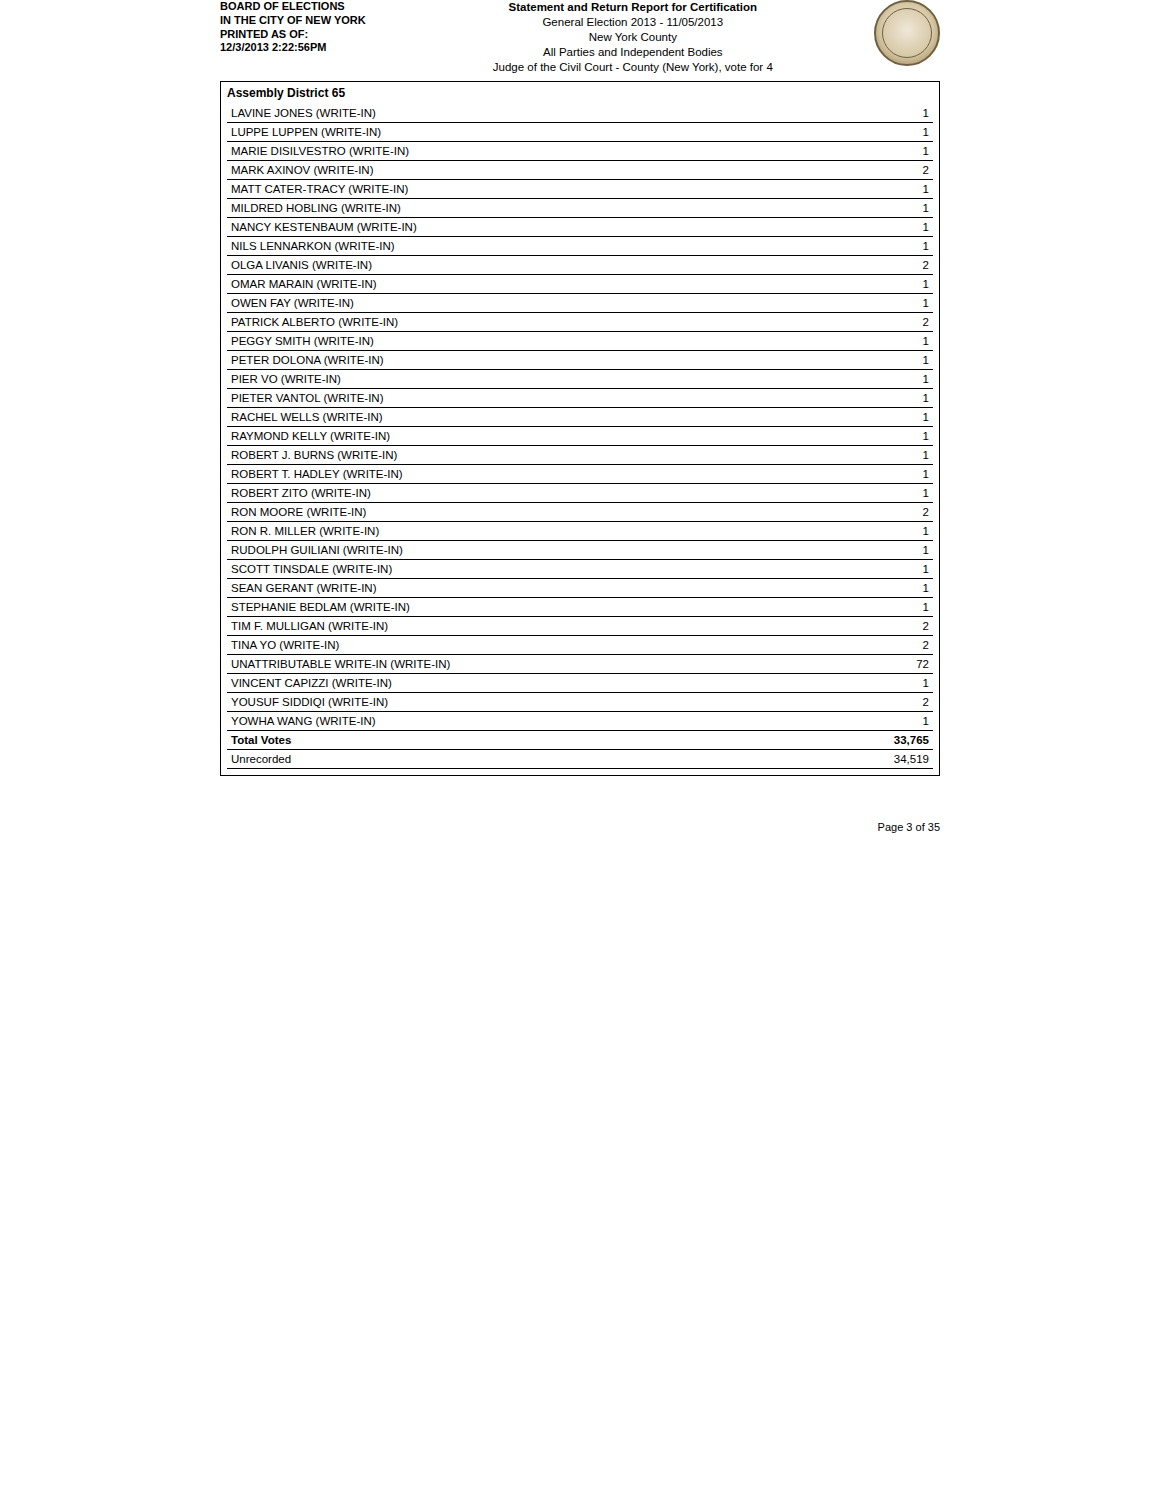BOARD OF ELECTIONS
IN THE CITY OF NEW YORK
PRINTED AS OF:
12/3/2013 2:22:56PM
Statement and Return Report for Certification
General Election 2013 - 11/05/2013
New York County
All Parties and Independent Bodies
Judge of the Civil Court - County (New York), vote for 4
Assembly District 65
| LAVINE JONES (WRITE-IN) | 1 |
| LUPPE LUPPEN (WRITE-IN) | 1 |
| MARIE DISILVESTRO (WRITE-IN) | 1 |
| MARK AXINOV (WRITE-IN) | 2 |
| MATT CATER-TRACY (WRITE-IN) | 1 |
| MILDRED HOBLING (WRITE-IN) | 1 |
| NANCY KESTENBAUM (WRITE-IN) | 1 |
| NILS LENNARKON (WRITE-IN) | 1 |
| OLGA LIVANIS (WRITE-IN) | 2 |
| OMAR MARAIN (WRITE-IN) | 1 |
| OWEN FAY (WRITE-IN) | 1 |
| PATRICK ALBERTO (WRITE-IN) | 2 |
| PEGGY SMITH (WRITE-IN) | 1 |
| PETER DOLONA (WRITE-IN) | 1 |
| PIER VO (WRITE-IN) | 1 |
| PIETER VANTOL (WRITE-IN) | 1 |
| RACHEL WELLS (WRITE-IN) | 1 |
| RAYMOND KELLY (WRITE-IN) | 1 |
| ROBERT J. BURNS (WRITE-IN) | 1 |
| ROBERT T. HADLEY (WRITE-IN) | 1 |
| ROBERT ZITO (WRITE-IN) | 1 |
| RON MOORE (WRITE-IN) | 2 |
| RON R. MILLER (WRITE-IN) | 1 |
| RUDOLPH GUILIANI (WRITE-IN) | 1 |
| SCOTT TINSDALE (WRITE-IN) | 1 |
| SEAN GERANT (WRITE-IN) | 1 |
| STEPHANIE BEDLAM (WRITE-IN) | 1 |
| TIM F. MULLIGAN (WRITE-IN) | 2 |
| TINA YO (WRITE-IN) | 2 |
| UNATTRIBUTABLE WRITE-IN (WRITE-IN) | 72 |
| VINCENT CAPIZZI (WRITE-IN) | 1 |
| YOUSUF SIDDIQI (WRITE-IN) | 2 |
| YOWHA WANG (WRITE-IN) | 1 |
| Total Votes | 33,765 |
| Unrecorded | 34,519 |
Page 3 of 35